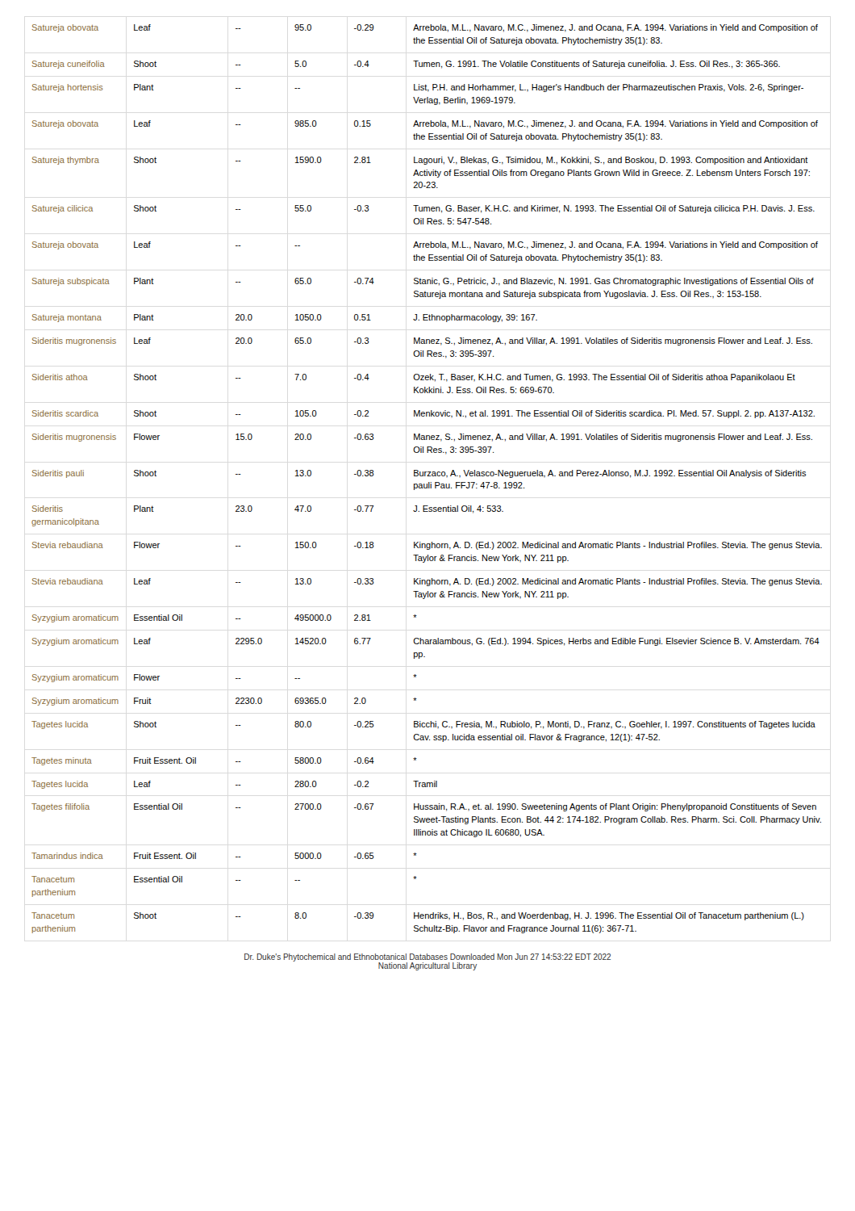| Satureja obovata | Leaf | -- | 95.0 | -0.29 | Arrebola, M.L., Navaro, M.C., Jimenez, J. and Ocana, F.A. 1994. Variations in Yield and Composition of the Essential Oil of Satureja obovata. Phytochemistry 35(1): 83. |
| Satureja cuneifolia | Shoot | -- | 5.0 | -0.4 | Tumen, G. 1991. The Volatile Constituents of Satureja cuneifolia. J. Ess. Oil Res., 3: 365-366. |
| Satureja hortensis | Plant | -- | -- | | List, P.H. and Horhammer, L., Hager's Handbuch der Pharmazeutischen Praxis, Vols. 2-6, Springer-Verlag, Berlin, 1969-1979. |
| Satureja obovata | Leaf | -- | 985.0 | 0.15 | Arrebola, M.L., Navaro, M.C., Jimenez, J. and Ocana, F.A. 1994. Variations in Yield and Composition of the Essential Oil of Satureja obovata. Phytochemistry 35(1): 83. |
| Satureja thymbra | Shoot | -- | 1590.0 | 2.81 | Lagouri, V., Blekas, G., Tsimidou, M., Kokkini, S., and Boskou, D. 1993. Composition and Antioxidant Activity of Essential Oils from Oregano Plants Grown Wild in Greece. Z. Lebensm Unters Forsch 197: 20-23. |
| Satureja cilicica | Shoot | -- | 55.0 | -0.3 | Tumen, G. Baser, K.H.C. and Kirimer, N. 1993. The Essential Oil of Satureja cilicica P.H. Davis. J. Ess. Oil Res. 5: 547-548. |
| Satureja obovata | Leaf | -- | -- | | Arrebola, M.L., Navaro, M.C., Jimenez, J. and Ocana, F.A. 1994. Variations in Yield and Composition of the Essential Oil of Satureja obovata. Phytochemistry 35(1): 83. |
| Satureja subspicata | Plant | -- | 65.0 | -0.74 | Stanic, G., Petricic, J., and Blazevic, N. 1991. Gas Chromatographic Investigations of Essential Oils of Satureja montana and Satureja subspicata from Yugoslavia. J. Ess. Oil Res., 3: 153-158. |
| Satureja montana | Plant | 20.0 | 1050.0 | 0.51 | J. Ethnopharmacology, 39: 167. |
| Sideritis mugronensis | Leaf | 20.0 | 65.0 | -0.3 | Manez, S., Jimenez, A., and Villar, A. 1991. Volatiles of Sideritis mugronensis Flower and Leaf. J. Ess. Oil Res., 3: 395-397. |
| Sideritis athoa | Shoot | -- | 7.0 | -0.4 | Ozek, T., Baser, K.H.C. and Tumen, G. 1993. The Essential Oil of Sideritis athoa Papanikolaou Et Kokkini. J. Ess. Oil Res. 5: 669-670. |
| Sideritis scardica | Shoot | -- | 105.0 | -0.2 | Menkovic, N., et al. 1991. The Essential Oil of Sideritis scardica. Pl. Med. 57. Suppl. 2. pp. A137-A132. |
| Sideritis mugronensis | Flower | 15.0 | 20.0 | -0.63 | Manez, S., Jimenez, A., and Villar, A. 1991. Volatiles of Sideritis mugronensis Flower and Leaf. J. Ess. Oil Res., 3: 395-397. |
| Sideritis pauli | Shoot | -- | 13.0 | -0.38 | Burzaco, A., Velasco-Negueruela, A. and Perez-Alonso, M.J. 1992. Essential Oil Analysis of Sideritis pauli Pau. FFJ7: 47-8. 1992. |
| Sideritis germanicolpitana | Plant | 23.0 | 47.0 | -0.77 | J. Essential Oil, 4: 533. |
| Stevia rebaudiana | Flower | -- | 150.0 | -0.18 | Kinghorn, A. D. (Ed.) 2002. Medicinal and Aromatic Plants - Industrial Profiles. Stevia. The genus Stevia. Taylor & Francis. New York, NY. 211 pp. |
| Stevia rebaudiana | Leaf | -- | 13.0 | -0.33 | Kinghorn, A. D. (Ed.) 2002. Medicinal and Aromatic Plants - Industrial Profiles. Stevia. The genus Stevia. Taylor & Francis. New York, NY. 211 pp. |
| Syzygium aromaticum | Essential Oil | -- | 495000.0 | 2.81 | * |
| Syzygium aromaticum | Leaf | 2295.0 | 14520.0 | 6.77 | Charalambous, G. (Ed.). 1994. Spices, Herbs and Edible Fungi. Elsevier Science B. V. Amsterdam. 764 pp. |
| Syzygium aromaticum | Flower | -- | -- | | * |
| Syzygium aromaticum | Fruit | 2230.0 | 69365.0 | 2.0 | * |
| Tagetes lucida | Shoot | -- | 80.0 | -0.25 | Bicchi, C., Fresia, M., Rubiolo, P., Monti, D., Franz, C., Goehler, I. 1997. Constituents of Tagetes lucida Cav. ssp. lucida essential oil. Flavor & Fragrance, 12(1): 47-52. |
| Tagetes minuta | Fruit Essent. Oil | -- | 5800.0 | -0.64 | * |
| Tagetes lucida | Leaf | -- | 280.0 | -0.2 | Tramil |
| Tagetes filifolia | Essential Oil | -- | 2700.0 | -0.67 | Hussain, R.A., et. al. 1990. Sweetening Agents of Plant Origin: Phenylpropanoid Constituents of Seven Sweet-Tasting Plants. Econ. Bot. 44 2: 174-182. Program Collab. Res. Pharm. Sci. Coll. Pharmacy Univ. Illinois at Chicago IL 60680, USA. |
| Tamarindus indica | Fruit Essent. Oil | -- | 5000.0 | -0.65 | * |
| Tanacetum parthenium | Essential Oil | -- | -- | | * |
| Tanacetum parthenium | Shoot | -- | 8.0 | -0.39 | Hendriks, H., Bos, R., and Woerdenbag, H. J. 1996. The Essential Oil of Tanacetum parthenium (L.) Schultz-Bip. Flavor and Fragrance Journal 11(6): 367-71. |
Dr. Duke's Phytochemical and Ethnobotanical Databases Downloaded Mon Jun 27 14:53:22 EDT 2022
National Agricultural Library